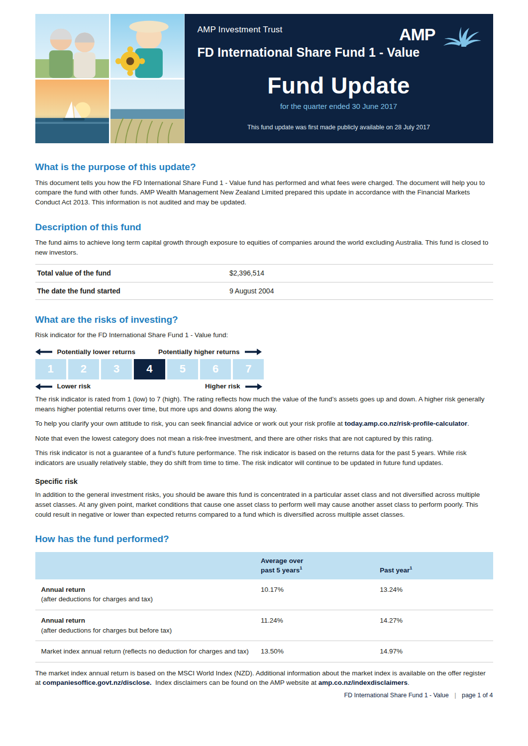AMP
AMP Investment Trust
FD International Share Fund 1 - Value
Fund Update
for the quarter ended 30 June 2017
This fund update was first made publicly available on 28 July 2017
What is the purpose of this update?
This document tells you how the FD International Share Fund 1 - Value fund has performed and what fees were charged. The document will help you to compare the fund with other funds. AMP Wealth Management New Zealand Limited prepared this update in accordance with the Financial Markets Conduct Act 2013. This information is not audited and may be updated.
Description of this fund
The fund aims to achieve long term capital growth through exposure to equities of companies around the world excluding Australia. This fund is closed to new investors.
| Total value of the fund | $2,396,514 |
| The date the fund started | 9 August 2004 |
What are the risks of investing?
Risk indicator for the FD International Share Fund 1 - Value fund:
Potentially lower returns Potentially higher returns
1
2
3
4
5
6
7
Lower risk Higher risk
The risk indicator is rated from 1 (low) to 7 (high). The rating reflects how much the value of the fund’s assets goes up and down. A higher risk generally means higher potential returns over time, but more ups and downs along the way.
To help you clarify your own attitude to risk, you can seek financial advice or work out your risk profile at today.amp.co.nz/risk-profile-calculator.
Note that even the lowest category does not mean a risk-free investment, and there are other risks that are not captured by this rating.
This risk indicator is not a guarantee of a fund’s future performance. The risk indicator is based on the returns data for the past 5 years. While risk indicators are usually relatively stable, they do shift from time to time. The risk indicator will continue to be updated in future fund updates.
Specific risk
In addition to the general investment risks, you should be aware this fund is concentrated in a particular asset class and not diversified across multiple asset classes. At any given point, market conditions that cause one asset class to perform well may cause another asset class to perform poorly. This could result in negative or lower than expected returns compared to a fund which is diversified across multiple asset classes.
How has the fund performed?
| | Average over past 5 years 1 | Past year 1 |
| --- | --- | --- |
| Annual return (after deductions for charges and tax) | 10.17% | 13.24% |
| Annual return (after deductions for charges but before tax) | 11.24% | 14.27% |
| Market index annual return (reflects no deduction for charges and tax) | 13.50% | 14.97% |
The market index annual return is based on the MSCI World Index (NZD). Additional information about the market index is available on the offer register at companiesoffice.govt.nz/disclose. Index disclaimers can be found on the AMP website at amp.co.nz/indexdisclaimers.
FD International Share Fund 1 - Value | page 1 of 4